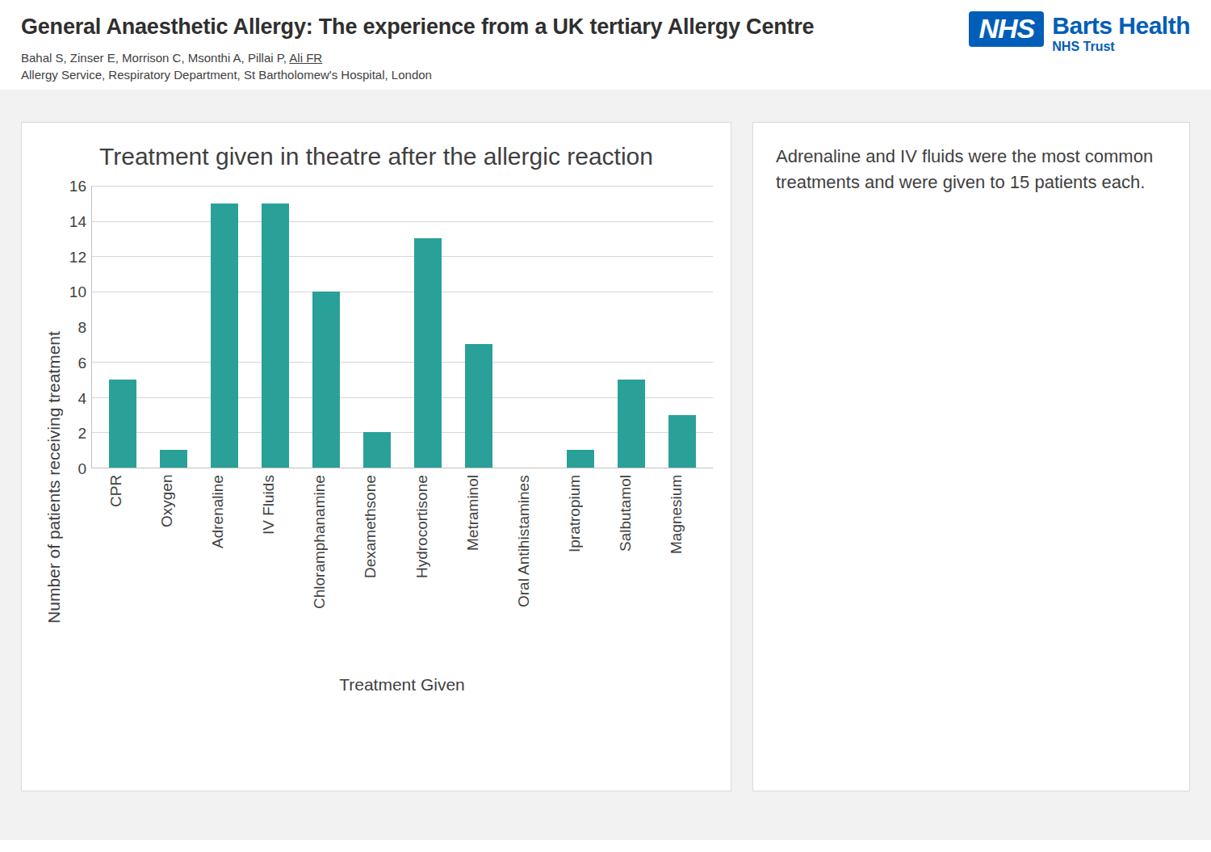General Anaesthetic Allergy: The experience from a UK tertiary Allergy Centre
Bahal S, Zinser E, Morrison C, Msonthi A, Pillai P, Ali FR
Allergy Service, Respiratory Department, St Bartholomew's Hospital, London
NHS
Barts Health
NHS Trust
Treatment given in theatre after the allergic reaction
Number of patients receiving treatment
16 14 12 10 8 6 4 2 0
CPR Oxygen Adrenaline IV Fluids Chloramphanamine Dexamethsone Hydrocortisone Metraminol Oral Antihistamines Ipratropium Salbutamol Magnesium
Treatment Given
Adrenaline and IV fluids were the most common treatments and were given to 15 patients each.